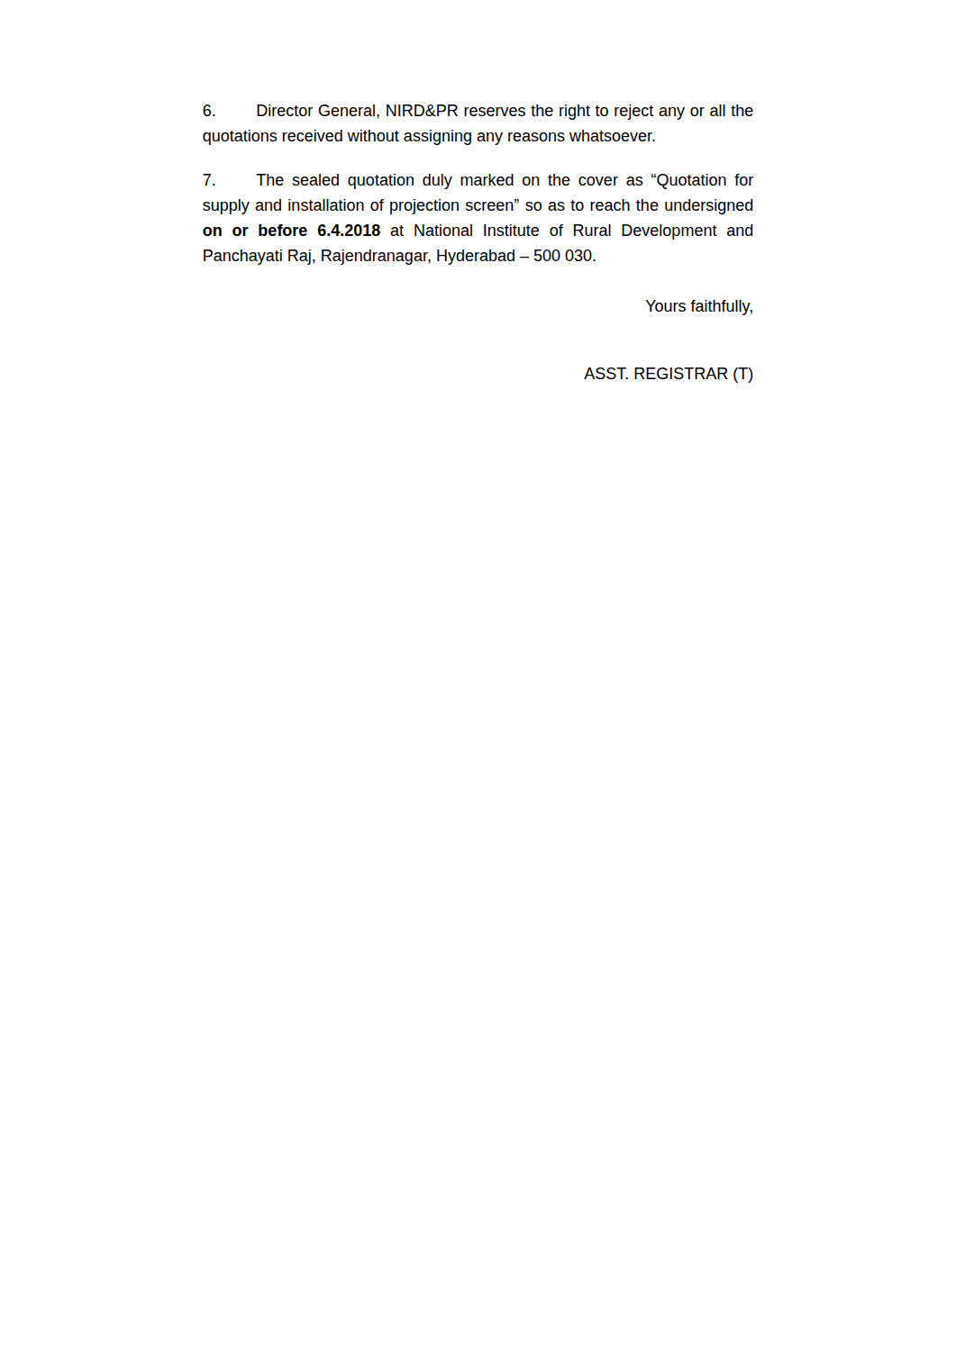6. Director General, NIRD&PR reserves the right to reject any or all the quotations received without assigning any reasons whatsoever.
7. The sealed quotation duly marked on the cover as “Quotation for supply and installation of projection screen” so as to reach the undersigned on or before 6.4.2018 at National Institute of Rural Development and Panchayati Raj, Rajendranagar, Hyderabad – 500 030.
Yours faithfully,
ASST. REGISTRAR (T)